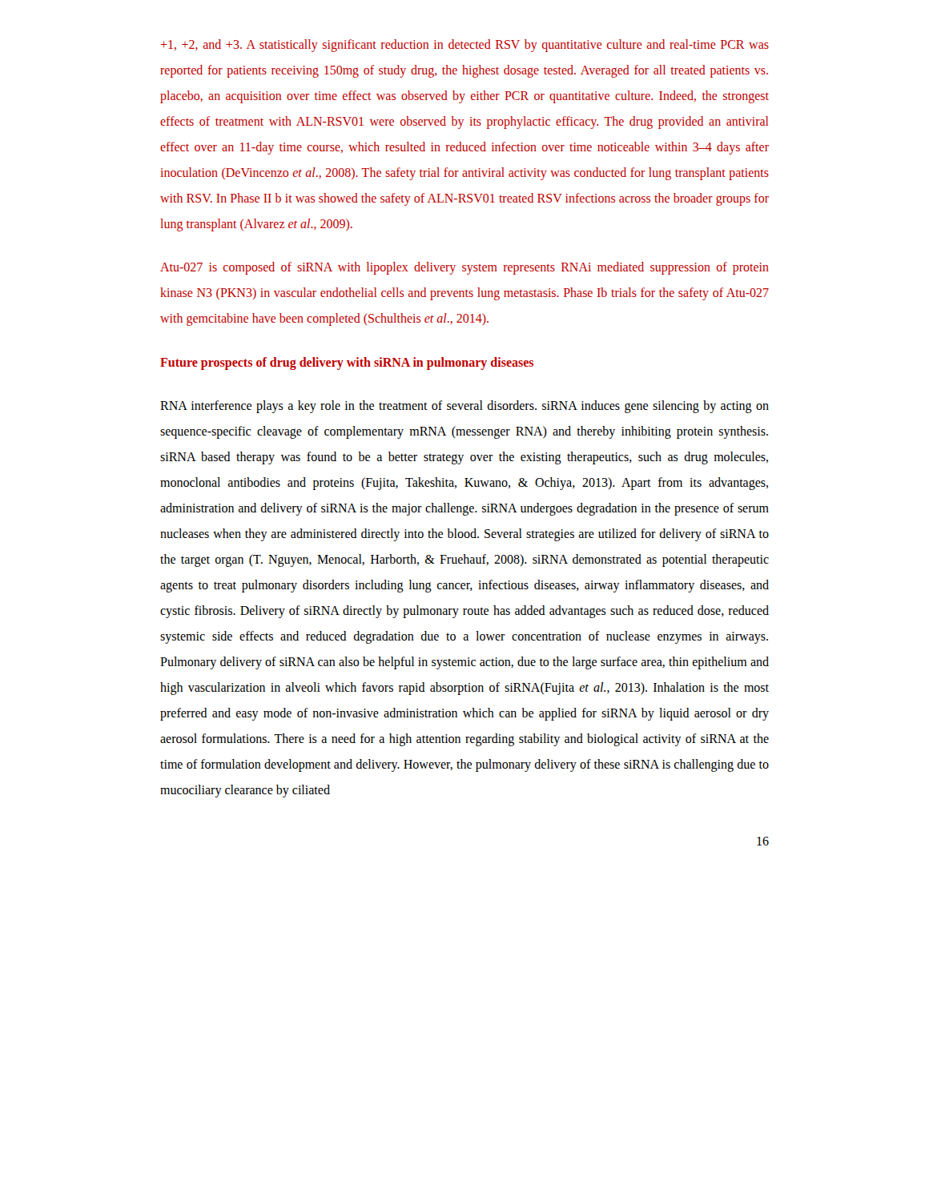+1, +2, and +3. A statistically significant reduction in detected RSV by quantitative culture and real-time PCR was reported for patients receiving 150mg of study drug, the highest dosage tested. Averaged for all treated patients vs. placebo, an acquisition over time effect was observed by either PCR or quantitative culture. Indeed, the strongest effects of treatment with ALN-RSV01 were observed by its prophylactic efficacy. The drug provided an antiviral effect over an 11-day time course, which resulted in reduced infection over time noticeable within 3–4 days after inoculation (DeVincenzo et al., 2008). The safety trial for antiviral activity was conducted for lung transplant patients with RSV. In Phase II b it was showed the safety of ALN-RSV01 treated RSV infections across the broader groups for lung transplant (Alvarez et al., 2009).
Atu-027 is composed of siRNA with lipoplex delivery system represents RNAi mediated suppression of protein kinase N3 (PKN3) in vascular endothelial cells and prevents lung metastasis. Phase Ib trials for the safety of Atu-027 with gemcitabine have been completed (Schultheis et al., 2014).
Future prospects of drug delivery with siRNA in pulmonary diseases
RNA interference plays a key role in the treatment of several disorders. siRNA induces gene silencing by acting on sequence-specific cleavage of complementary mRNA (messenger RNA) and thereby inhibiting protein synthesis. siRNA based therapy was found to be a better strategy over the existing therapeutics, such as drug molecules, monoclonal antibodies and proteins (Fujita, Takeshita, Kuwano, & Ochiya, 2013). Apart from its advantages, administration and delivery of siRNA is the major challenge. siRNA undergoes degradation in the presence of serum nucleases when they are administered directly into the blood. Several strategies are utilized for delivery of siRNA to the target organ (T. Nguyen, Menocal, Harborth, & Fruehauf, 2008). siRNA demonstrated as potential therapeutic agents to treat pulmonary disorders including lung cancer, infectious diseases, airway inflammatory diseases, and cystic fibrosis. Delivery of siRNA directly by pulmonary route has added advantages such as reduced dose, reduced systemic side effects and reduced degradation due to a lower concentration of nuclease enzymes in airways. Pulmonary delivery of siRNA can also be helpful in systemic action, due to the large surface area, thin epithelium and high vascularization in alveoli which favors rapid absorption of siRNA(Fujita et al., 2013). Inhalation is the most preferred and easy mode of non-invasive administration which can be applied for siRNA by liquid aerosol or dry aerosol formulations. There is a need for a high attention regarding stability and biological activity of siRNA at the time of formulation development and delivery. However, the pulmonary delivery of these siRNA is challenging due to mucociliary clearance by ciliated
16